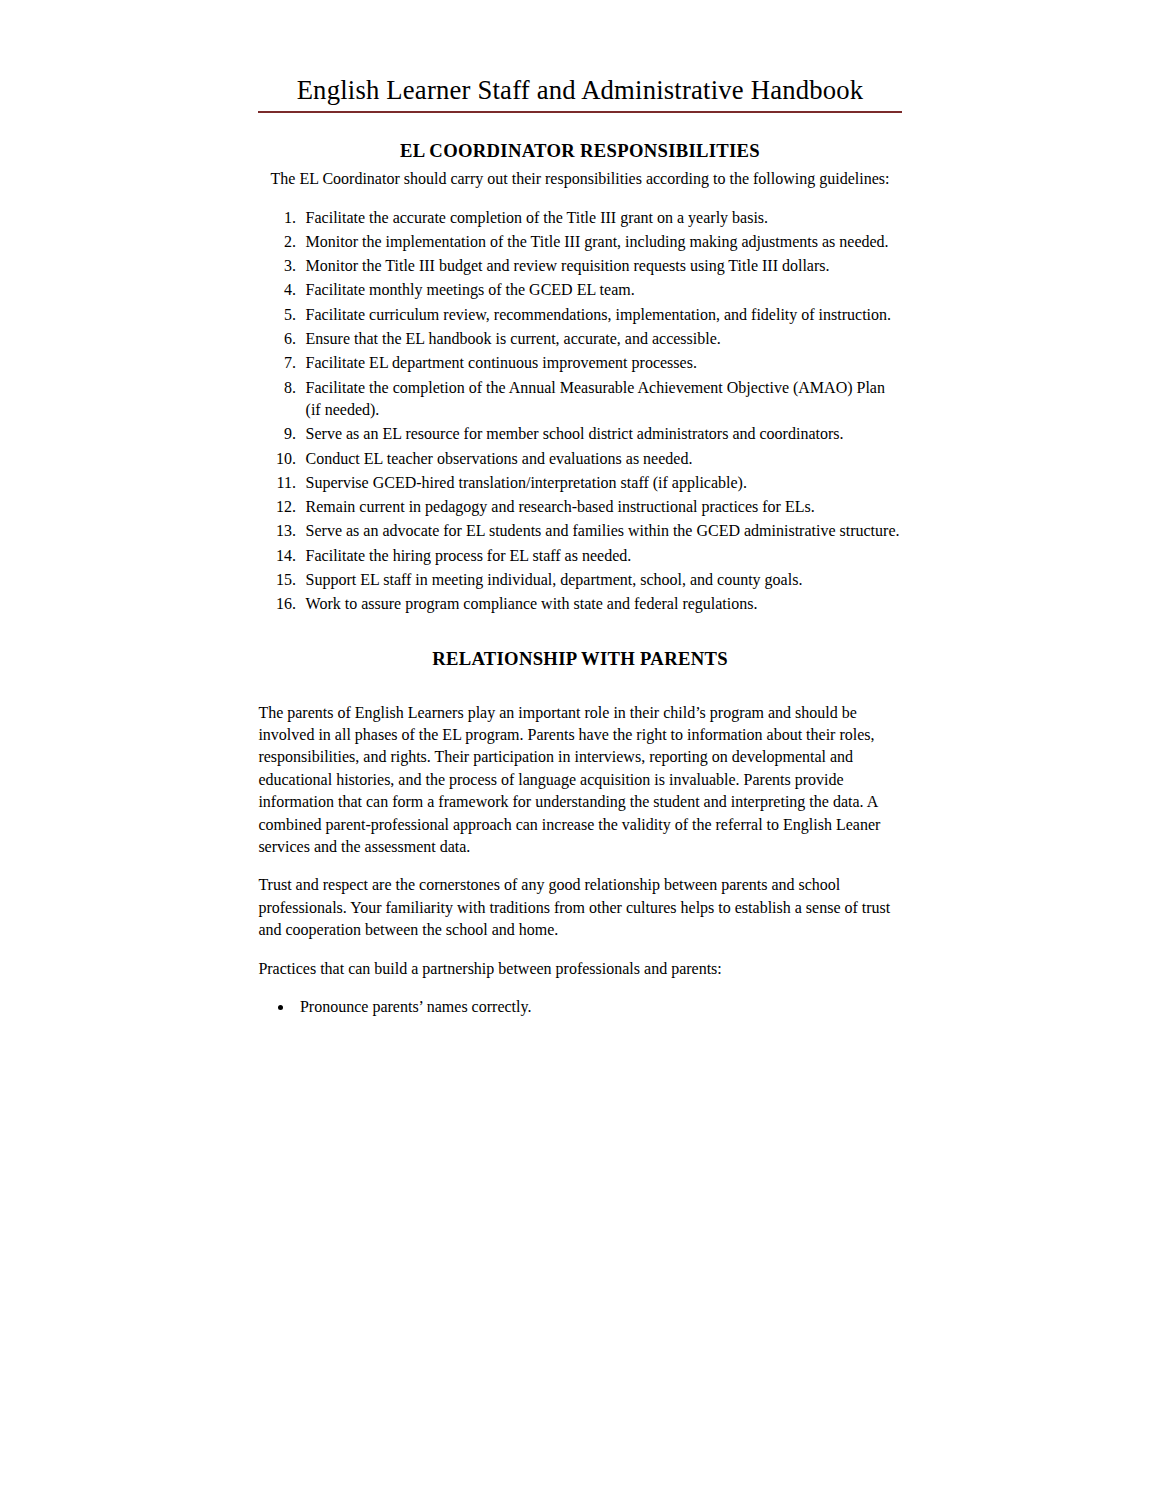English Learner Staff and Administrative Handbook
EL COORDINATOR RESPONSIBILITIES
The EL Coordinator should carry out their responsibilities according to the following guidelines:
Facilitate the accurate completion of the Title III grant on a yearly basis.
Monitor the implementation of the Title III grant, including making adjustments as needed.
Monitor the Title III budget and review requisition requests using Title III dollars.
Facilitate monthly meetings of the GCED EL team.
Facilitate curriculum review, recommendations, implementation, and fidelity of instruction.
Ensure that the EL handbook is current, accurate, and accessible.
Facilitate EL department continuous improvement processes.
Facilitate the completion of the Annual Measurable Achievement Objective (AMAO) Plan (if needed).
Serve as an EL resource for member school district administrators and coordinators.
Conduct EL teacher observations and evaluations as needed.
Supervise GCED-hired translation/interpretation staff (if applicable).
Remain current in pedagogy and research-based instructional practices for ELs.
Serve as an advocate for EL students and families within the GCED administrative structure.
Facilitate the hiring process for EL staff as needed.
Support EL staff in meeting individual, department, school, and county goals.
Work to assure program compliance with state and federal regulations.
RELATIONSHIP WITH PARENTS
The parents of English Learners play an important role in their child’s program and should be involved in all phases of the EL program. Parents have the right to information about their roles, responsibilities, and rights. Their participation in interviews, reporting on developmental and educational histories, and the process of language acquisition is invaluable. Parents provide information that can form a framework for understanding the student and interpreting the data. A combined parent-professional approach can increase the validity of the referral to English Leaner services and the assessment data.
Trust and respect are the cornerstones of any good relationship between parents and school professionals. Your familiarity with traditions from other cultures helps to establish a sense of trust and cooperation between the school and home.
Practices that can build a partnership between professionals and parents:
Pronounce parents’ names correctly.